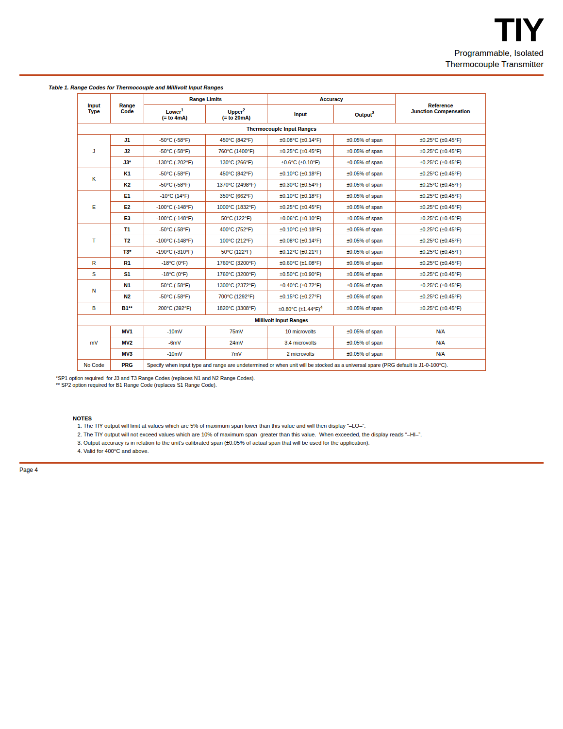TIY
Programmable, Isolated
Thermocouple Transmitter
Table 1. Range Codes for Thermocouple and Millivolt Input Ranges
| Input Type | Range Code | Range Limits | Accuracy | Reference Junction Compensation |
| --- | --- | --- | --- | --- |
| Lower 1 (= to 4mA) | Upper 2 (= to 20mA) | Input | Output 3 |
| Thermocouple Input Ranges |
| J | J1 | -50°C (-58°F) | 450°C (842°F) | ±0.08°C (±0.14°F) | ±0.05% of span | ±0.25°C (±0.45°F) |
| J2 | -50°C (-58°F) | 760°C (1400°F) | ±0.25°C (±0.45°F) | ±0.05% of span | ±0.25°C (±0.45°F) |
| J3* | -130°C (-202°F) | 130°C (266°F) | ±0.6°C (±0.10°F) | ±0.05% of span | ±0.25°C (±0.45°F) |
| K | K1 | -50°C (-58°F) | 450°C (842°F) | ±0.10°C (±0.18°F) | ±0.05% of span | ±0.25°C (±0.45°F) |
| K2 | -50°C (-58°F) | 1370°C (2498°F) | ±0.30°C (±0.54°F) | ±0.05% of span | ±0.25°C (±0.45°F) |
| E | E1 | -10°C (14°F) | 350°C (662°F) | ±0.10°C (±0.18°F) | ±0.05% of span | ±0.25°C (±0.45°F) |
| E2 | -100°C (-148°F) | 1000°C (1832°F) | ±0.25°C (±0.45°F) | ±0.05% of span | ±0.25°C (±0.45°F) |
| E3 | -100°C (-148°F) | 50°C (122°F) | ±0.06°C (±0.10°F) | ±0.05% of span | ±0.25°C (±0.45°F) |
| T | T1 | -50°C (-58°F) | 400°C (752°F) | ±0.10°C (±0.18°F) | ±0.05% of span | ±0.25°C (±0.45°F) |
| T2 | -100°C (-148°F) | 100°C (212°F) | ±0.08°C (±0.14°F) | ±0.05% of span | ±0.25°C (±0.45°F) |
| T3* | -190°C (-310°F) | 50°C (122°F) | ±0.12°C (±0.21°F) | ±0.05% of span | ±0.25°C (±0.45°F) |
| R | R1 | -18°C (0°F) | 1760°C (3200°F) | ±0.60°C (±1.08°F) | ±0.05% of span | ±0.25°C (±0.45°F) |
| S | S1 | -18°C (0°F) | 1760°C (3200°F) | ±0.50°C (±0.90°F) | ±0.05% of span | ±0.25°C (±0.45°F) |
| N | N1 | -50°C (-58°F) | 1300°C (2372°F) | ±0.40°C (±0.72°F) | ±0.05% of span | ±0.25°C (±0.45°F) |
| N2 | -50°C (-58°F) | 700°C (1292°F) | ±0.15°C (±0.27°F) | ±0.05% of span | ±0.25°C (±0.45°F) |
| B | B1** | 200°C (392°F) | 1820°C (3308°F) | ±0.80°C (±1.44°F) 4 | ±0.05% of span | ±0.25°C (±0.45°F) |
| Millivolt Input Ranges |
| mV | MV1 | -10mV | 75mV | 10 microvolts | ±0.05% of span | N/A |
| MV2 | -6mV | 24mV | 3.4 microvolts | ±0.05% of span | N/A |
| MV3 | -10mV | 7mV | 2 microvolts | ±0.05% of span | N/A |
| No Code | PRG | Specify when input type and range are undetermined or when unit will be stocked as a universal spare (PRG default is J1-0-100°C). |
*SP1 option required for J3 and T3 Range Codes (replaces N1 and N2 Range Codes).
** SP2 option required for B1 Range Code (replaces S1 Range Code).
NOTES
The TIY output will limit at values which are 5% of maximum span lower than this value and will then display “–LO–”.
The TIY output will not exceed values which are 10% of maximum span greater than this value. When exceeded, the display reads “–HI–”.
Output accuracy is in relation to the unit’s calibrated span (±0.05% of actual span that will be used for the application).
Valid for 400°C and above.
Page 4